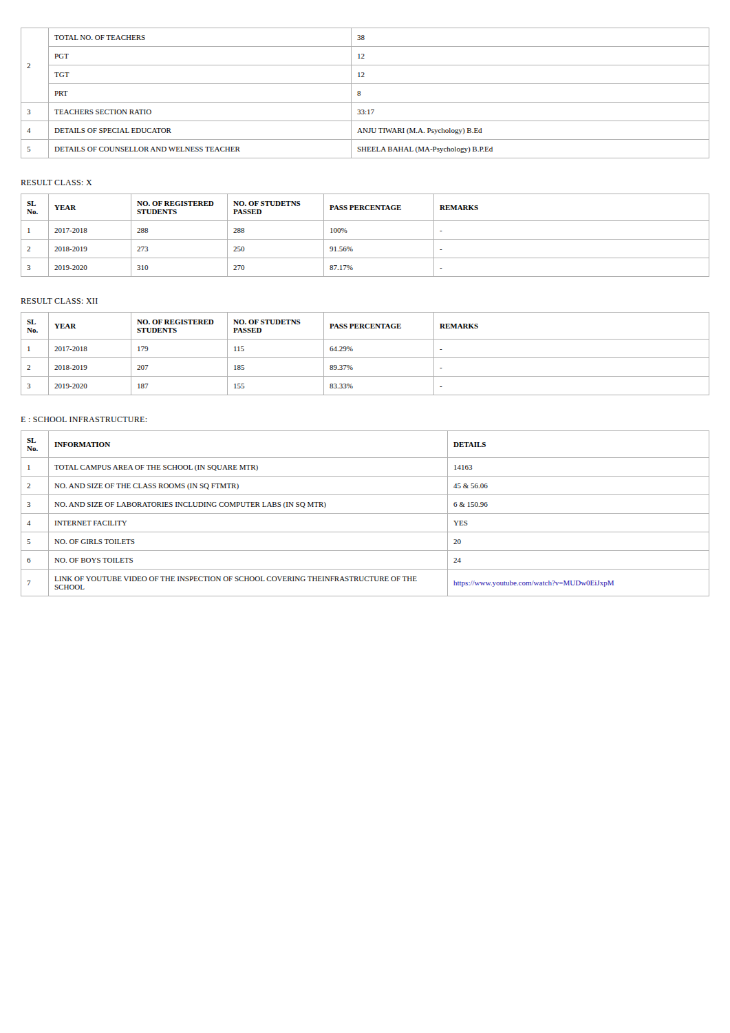| 2 | TOTAL NO. OF TEACHERS | 38 |
| PGT | 12 |
| TGT | 12 |
| PRT | 8 |
| 3 | TEACHERS SECTION RATIO | 33:17 |
| 4 | DETAILS OF SPECIAL EDUCATOR | ANJU TIWARI (M.A. Psychology) B.Ed |
| 5 | DETAILS OF COUNSELLOR AND WELNESS TEACHER | SHEELA BAHAL (MA-Psychology) B.P.Ed |
RESULT CLASS: X
| SL No. | YEAR | NO. OF REGISTERED STUDENTS | NO. OF STUDETNS PASSED | PASS PERCENTAGE | REMARKS |
| --- | --- | --- | --- | --- | --- |
| 1 | 2017-2018 | 288 | 288 | 100% | - |
| 2 | 2018-2019 | 273 | 250 | 91.56% | - |
| 3 | 2019-2020 | 310 | 270 | 87.17% | - |
RESULT CLASS: XII
| SL No. | YEAR | NO. OF REGISTERED STUDENTS | NO. OF STUDETNS PASSED | PASS PERCENTAGE | REMARKS |
| --- | --- | --- | --- | --- | --- |
| 1 | 2017-2018 | 179 | 115 | 64.29% | - |
| 2 | 2018-2019 | 207 | 185 | 89.37% | - |
| 3 | 2019-2020 | 187 | 155 | 83.33% | - |
E : SCHOOL INFRASTRUCTURE:
| SL No. | INFORMATION | DETAILS |
| --- | --- | --- |
| 1 | TOTAL CAMPUS AREA OF THE SCHOOL (IN SQUARE MTR) | 14163 |
| 2 | NO. AND SIZE OF THE CLASS ROOMS (IN SQ FTMTR) | 45 & 56.06 |
| 3 | NO. AND SIZE OF LABORATORIES INCLUDING COMPUTER LABS (IN SQ MTR) | 6 & 150.96 |
| 4 | INTERNET FACILITY | YES |
| 5 | NO. OF GIRLS TOILETS | 20 |
| 6 | NO. OF BOYS TOILETS | 24 |
| 7 | LINK OF YOUTUBE VIDEO OF THE INSPECTION OF SCHOOL COVERING THEINFRASTRUCTURE OF THE SCHOOL | https://www.youtube.com/watch?v=MUDw0EiJxpM |